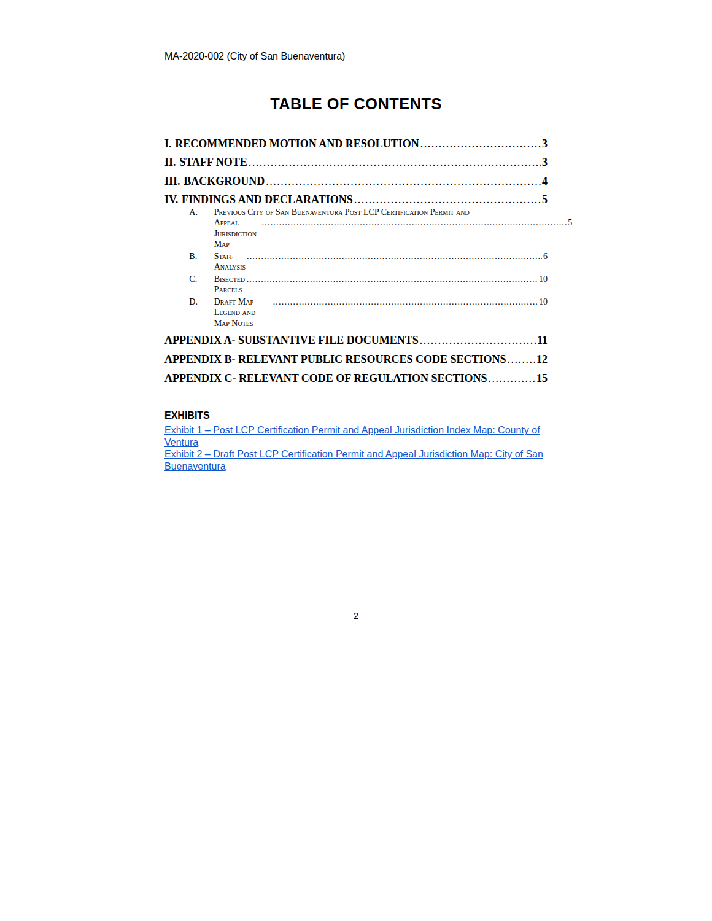MA-2020-002 (City of San Buenaventura)
TABLE OF CONTENTS
I. RECOMMENDED MOTION AND RESOLUTION 3
II. STAFF NOTE 3
III. BACKGROUND 4
IV. FINDINGS AND DECLARATIONS 5
A. Previous City of San Buenaventura Post LCP Certification Permit and
Appeal Jurisdiction Map 5
B. Staff Analysis 6
C. Bisected Parcels 10
D. Draft Map Legend and Map Notes 10
APPENDIX A- SUBSTANTIVE FILE DOCUMENTS 11
APPENDIX B- RELEVANT PUBLIC RESOURCES CODE SECTIONS 12
APPENDIX C- RELEVANT CODE OF REGULATION SECTIONS 15
EXHIBITS
Exhibit 1 – Post LCP Certification Permit and Appeal Jurisdiction Index Map: County of Ventura
Exhibit 2 – Draft Post LCP Certification Permit and Appeal Jurisdiction Map: City of San Buenaventura
2